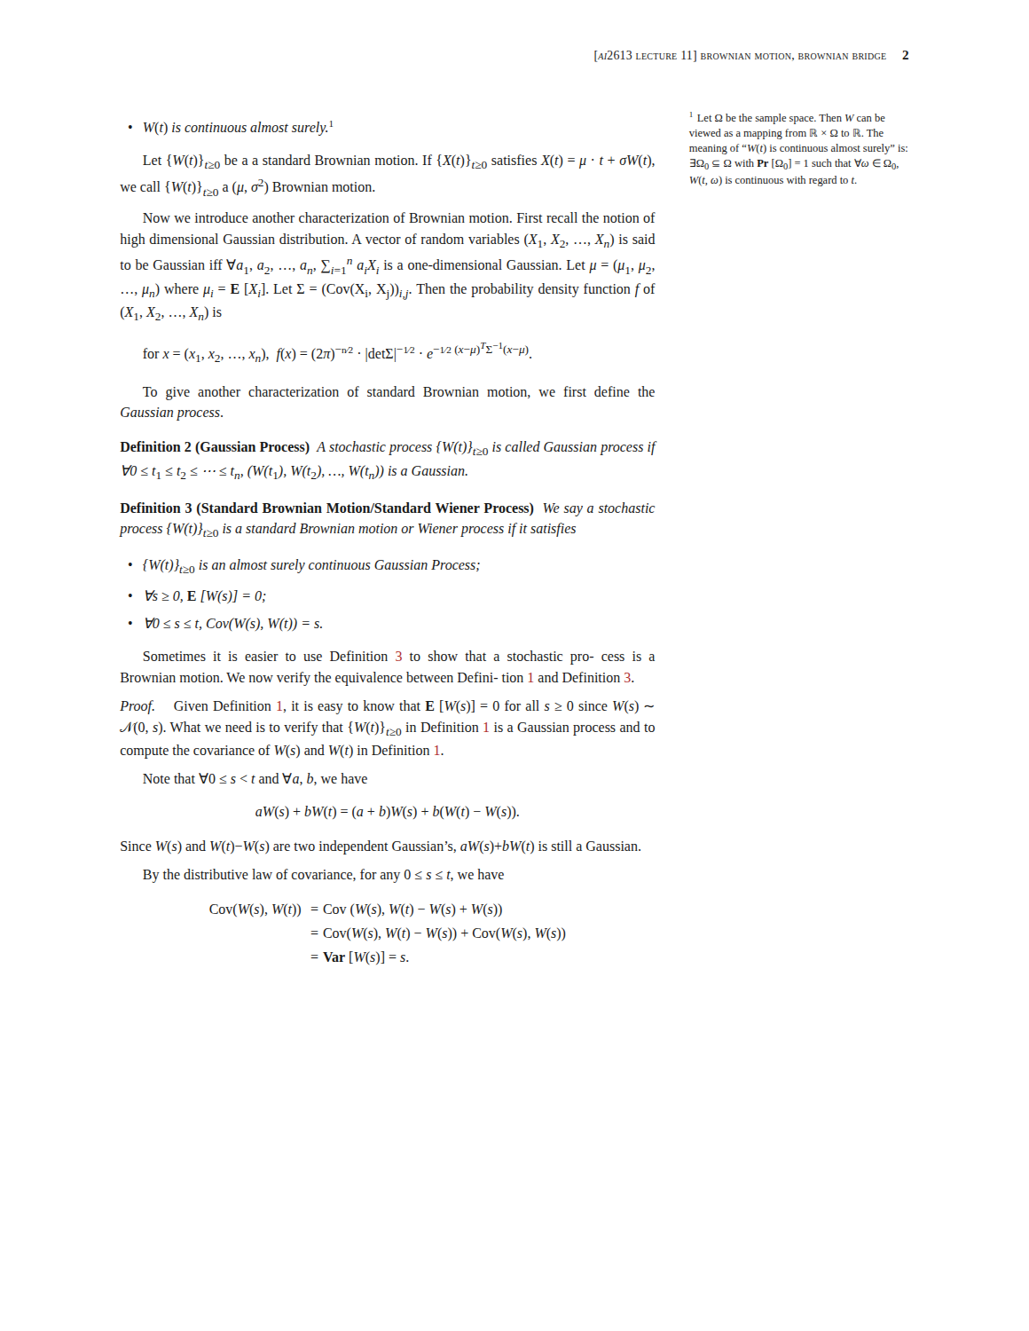[ai2613 lecture 11] brownian motion, brownian bridge 2
W(t) is continuous almost surely.1
Let {W(t)}t≥0 be a a standard Brownian motion. If {X(t)}t≥0 satisfies X(t) = μ · t + σW(t), we call {W(t)}t≥0 a (μ, σ2) Brownian motion.
Now we introduce another characterization of Brownian motion. First recall the notion of high dimensional Gaussian distribution. A vector of random variables (X1, X2, …, Xn) is said to be Gaussian iff ∀a1, a2, …, an, ∑i=1n aiXi is a one-dimensional Gaussian. Let μ = (μ1, μ2, …, μn) where μi = E [Xi]. Let Σ = (Cov(Xi, Xj))i,j. Then the probability density function f of (X1, X2, …, Xn) is
for x = (x1, x2, …, xn), f(x) = (2π)−n⁄2 · |detΣ|−1⁄2 · e−1⁄2 (x−μ)TΣ−1(x−μ).
To give another characterization of standard Brownian motion, we first define the Gaussian process.
Definition 2 (Gaussian Process) A stochastic process {W(t)}t≥0 is called Gaussian process if ∀0 ≤ t1 ≤ t2 ≤ ⋯ ≤ tn, (W(t1), W(t2), …, W(tn)) is a Gaussian.
Definition 3 (Standard Brownian Motion/Standard Wiener Process) We say a stochastic process {W(t)}t≥0 is a standard Brownian motion or Wiener process if it satisfies
{W(t)}t≥0 is an almost surely continuous Gaussian Process;
∀s ≥ 0, E [W(s)] = 0;
∀0 ≤ s ≤ t, Cov(W(s), W(t)) = s.
Sometimes it is easier to use Definition 3 to show that a stochastic pro- cess is a Brownian motion. We now verify the equivalence between Defini- tion 1 and Definition 3.
Proof. Given Definition 1, it is easy to know that E [W(s)] = 0 for all s ≥ 0 since W(s) ∼ 𝒩(0, s). What we need is to verify that {W(t)}t≥0 in Definition 1 is a Gaussian process and to compute the covariance of W(s) and W(t) in Definition 1.
Note that ∀0 ≤ s < t and ∀a, b, we have
aW(s) + bW(t) = (a + b)W(s) + b(W(t) − W(s)).
Since W(s) and W(t)−W(s) are two independent Gaussian’s, aW(s)+bW(t) is still a Gaussian.
By the distributive law of covariance, for any 0 ≤ s ≤ t, we have
| Cov( W ( s ), W ( t )) | = | Cov ( W ( s ), W ( t ) − W ( s ) + W ( s )) |
| | = | Cov( W ( s ), W ( t ) − W ( s )) + Cov( W ( s ), W ( s )) |
| | = | Var [ W ( s )] = s . |
1 Let Ω be the sample space. Then W can be viewed as a mapping from ℝ × Ω to ℝ. The meaning of “W(t) is continuous almost surely” is: ∃Ω0 ⊆ Ω with Pr [Ω0] = 1 such that ∀ω ∈ Ω0, W(t, ω) is continuous with regard to t.